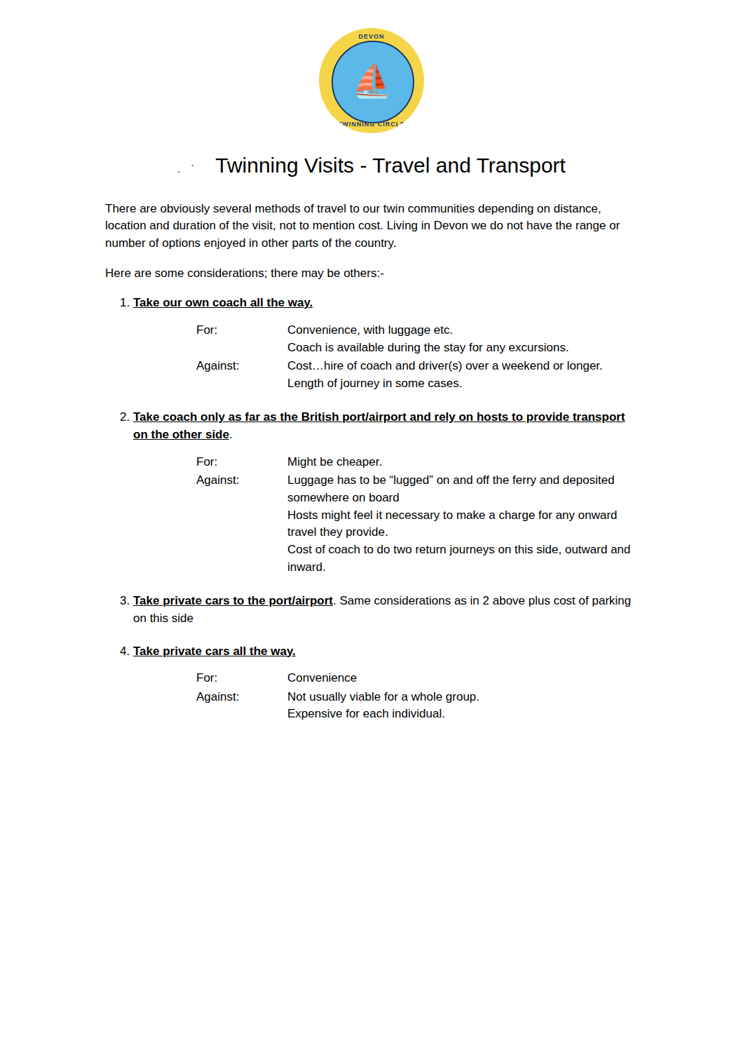DEVON
⛵
TWINNING CIRCLE
. `Twinning Visits - Travel and Transport
There are obviously several methods of travel to our twin communities depending on distance, location and duration of the visit, not to mention cost. Living in Devon we do not have the range or number of options enjoyed in other parts of the country.
Here are some considerations; there may be others:-
Take our own coach all the way.
| For: | Convenience, with luggage etc. Coach is available during the stay for any excursions. |
| Against: | Cost…hire of coach and driver(s) over a weekend or longer. Length of journey in some cases. |
Take coach only as far as the British port/airport and rely on hosts to provide transport on the other side.
| For: | Might be cheaper. |
| Against: | Luggage has to be “lugged” on and off the ferry and deposited somewhere on board Hosts might feel it necessary to make a charge for any onward travel they provide. Cost of coach to do two return journeys on this side, outward and inward. |
Take private cars to the port/airport. Same considerations as in 2 above plus cost of parking on this side
Take private cars all the way.
| For: | Convenience |
| Against: | Not usually viable for a whole group. Expensive for each individual. |